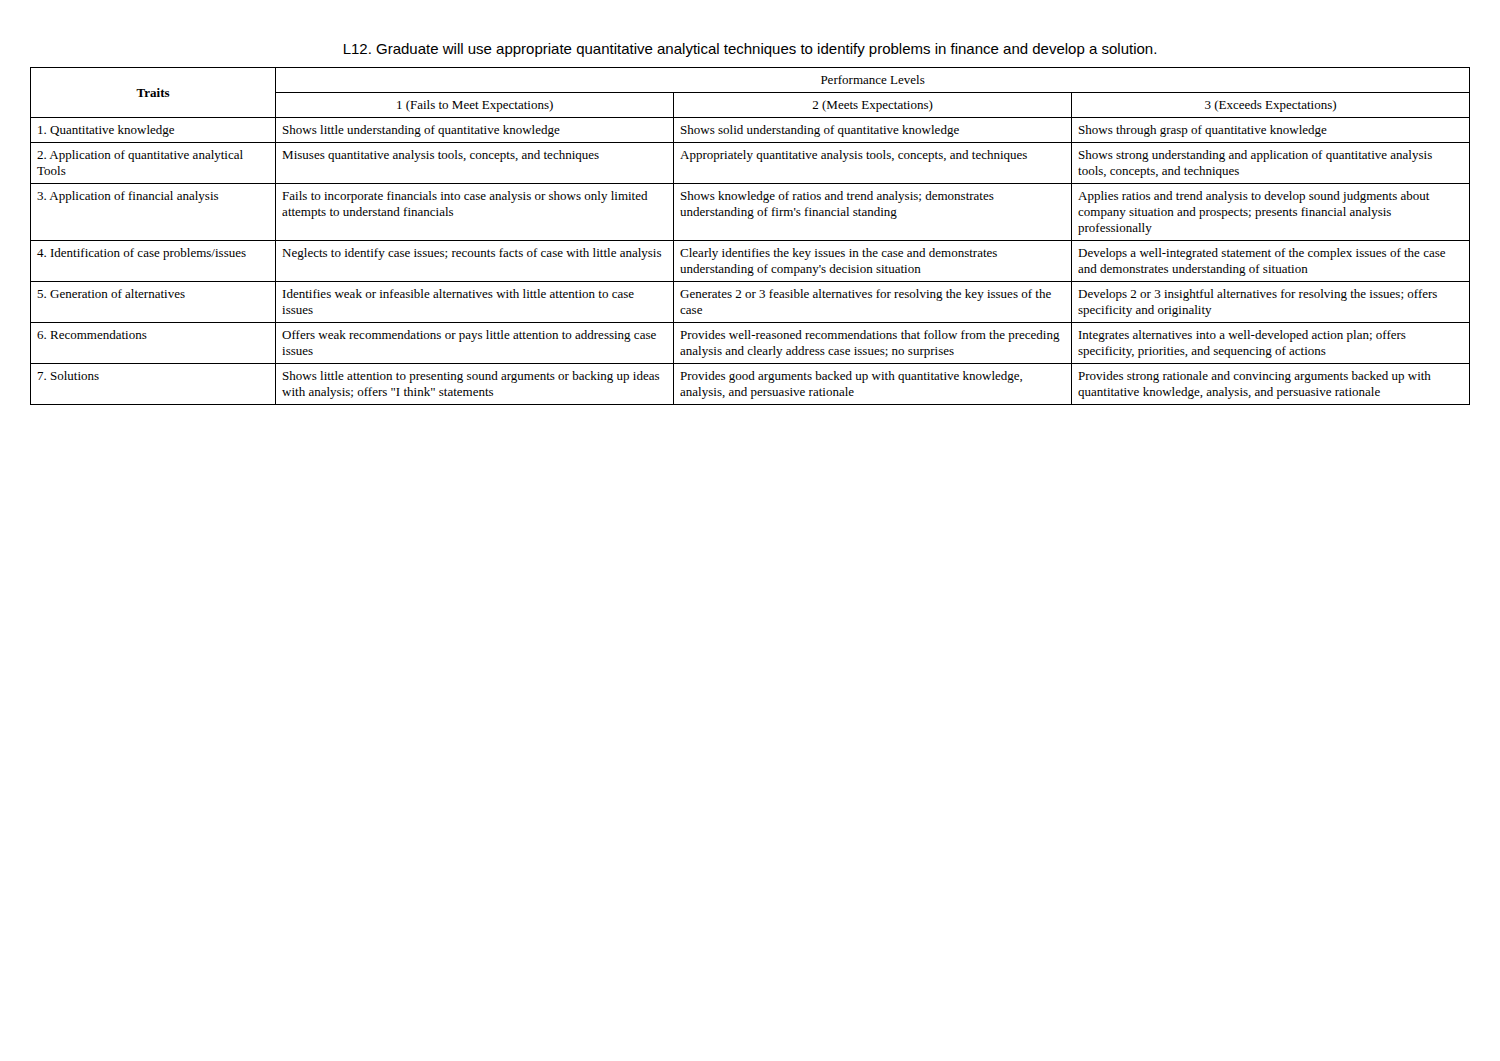L12. Graduate will use appropriate quantitative analytical techniques to identify problems in finance and develop a solution.
| Traits | Performance Levels |
| --- | --- |
| 1 (Fails to Meet Expectations) | 2 (Meets Expectations) | 3 (Exceeds Expectations) |
| 1. Quantitative knowledge | Shows little understanding of quantitative knowledge | Shows solid understanding of quantitative knowledge | Shows through grasp of quantitative knowledge |
| 2. Application of quantitative analytical Tools | Misuses quantitative analysis tools, concepts, and techniques | Appropriately quantitative analysis tools, concepts, and techniques | Shows strong understanding and application of quantitative analysis tools, concepts, and techniques |
| 3. Application of financial analysis | Fails to incorporate financials into case analysis or shows only limited attempts to understand financials | Shows knowledge of ratios and trend analysis; demonstrates understanding of firm's financial standing | Applies ratios and trend analysis to develop sound judgments about company situation and prospects; presents financial analysis professionally |
| 4. Identification of case problems/issues | Neglects to identify case issues; recounts facts of case with little analysis | Clearly identifies the key issues in the case and demonstrates understanding of company's decision situation | Develops a well-integrated statement of the complex issues of the case and demonstrates understanding of situation |
| 5. Generation of alternatives | Identifies weak or infeasible alternatives with little attention to case issues | Generates 2 or 3 feasible alternatives for resolving the key issues of the case | Develops 2 or 3 insightful alternatives for resolving the issues; offers specificity and originality |
| 6. Recommendations | Offers weak recommendations or pays little attention to addressing case issues | Provides well-reasoned recommendations that follow from the preceding analysis and clearly address case issues; no surprises | Integrates alternatives into a well-developed action plan; offers specificity, priorities, and sequencing of actions |
| 7. Solutions | Shows little attention to presenting sound arguments or backing up ideas with analysis; offers "I think" statements | Provides good arguments backed up with quantitative knowledge, analysis, and persuasive rationale | Provides strong rationale and convincing arguments backed up with quantitative knowledge, analysis, and persuasive rationale |